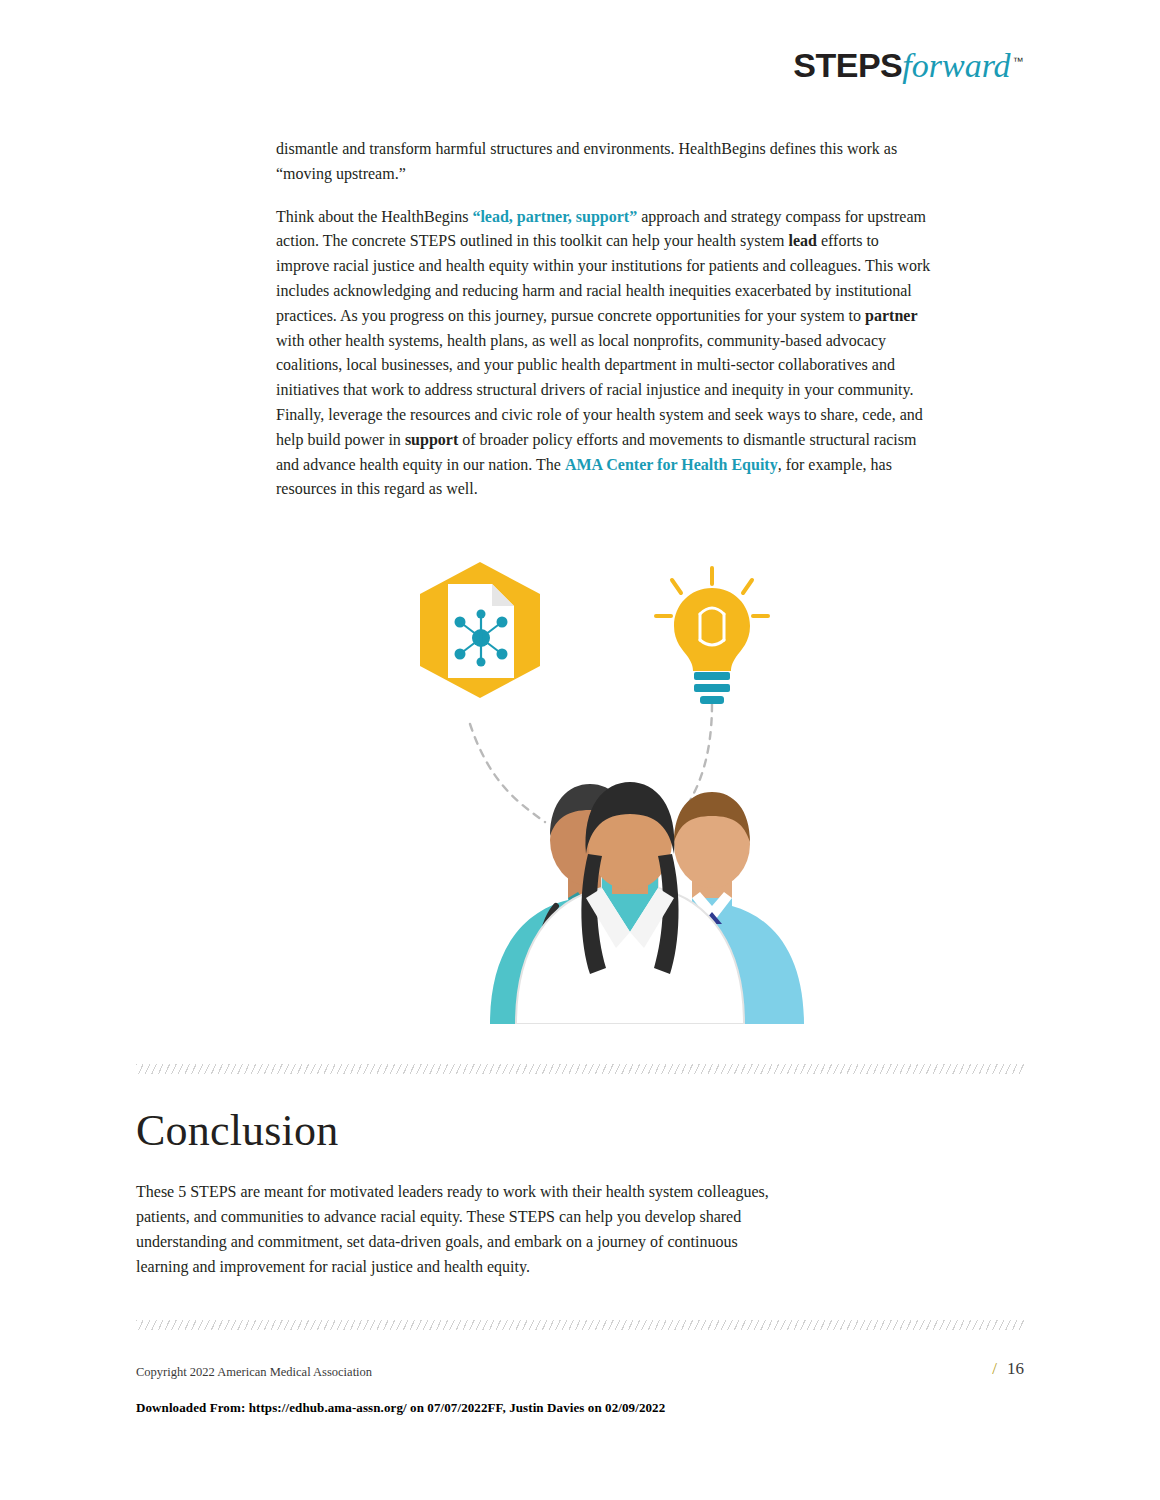STEPS forward™
dismantle and transform harmful structures and environments. HealthBegins defines this work as “moving upstream.”
Think about the HealthBegins “lead, partner, support” approach and strategy compass for upstream action. The concrete STEPS outlined in this toolkit can help your health system lead efforts to improve racial justice and health equity within your institutions for patients and colleagues. This work includes acknowledging and reducing harm and racial health inequities exacerbated by institutional practices. As you progress on this journey, pursue concrete opportunities for your system to partner with other health systems, health plans, as well as local nonprofits, community-based advocacy coalitions, local businesses, and your public health department in multi-sector collaboratives and initiatives that work to address structural drivers of racial injustice and inequity in your community. Finally, leverage the resources and civic role of your health system and seek ways to share, cede, and help build power in support of broader policy efforts and movements to dismantle structural racism and advance health equity in our nation. The AMA Center for Health Equity, for example, has resources in this regard as well.
Three health care professionals with document and lightbulb icons
Conclusion
These 5 STEPS are meant for motivated leaders ready to work with their health system colleagues, patients, and communities to advance racial equity. These STEPS can help you develop shared understanding and commitment, set data-driven goals, and embark on a journey of continuous learning and improvement for racial justice and health equity.
Copyright 2022 American Medical Association
/16
Downloaded From: https://edhub.ama-assn.org/ on 07/07/2022FF, Justin Davies on 02/09/2022